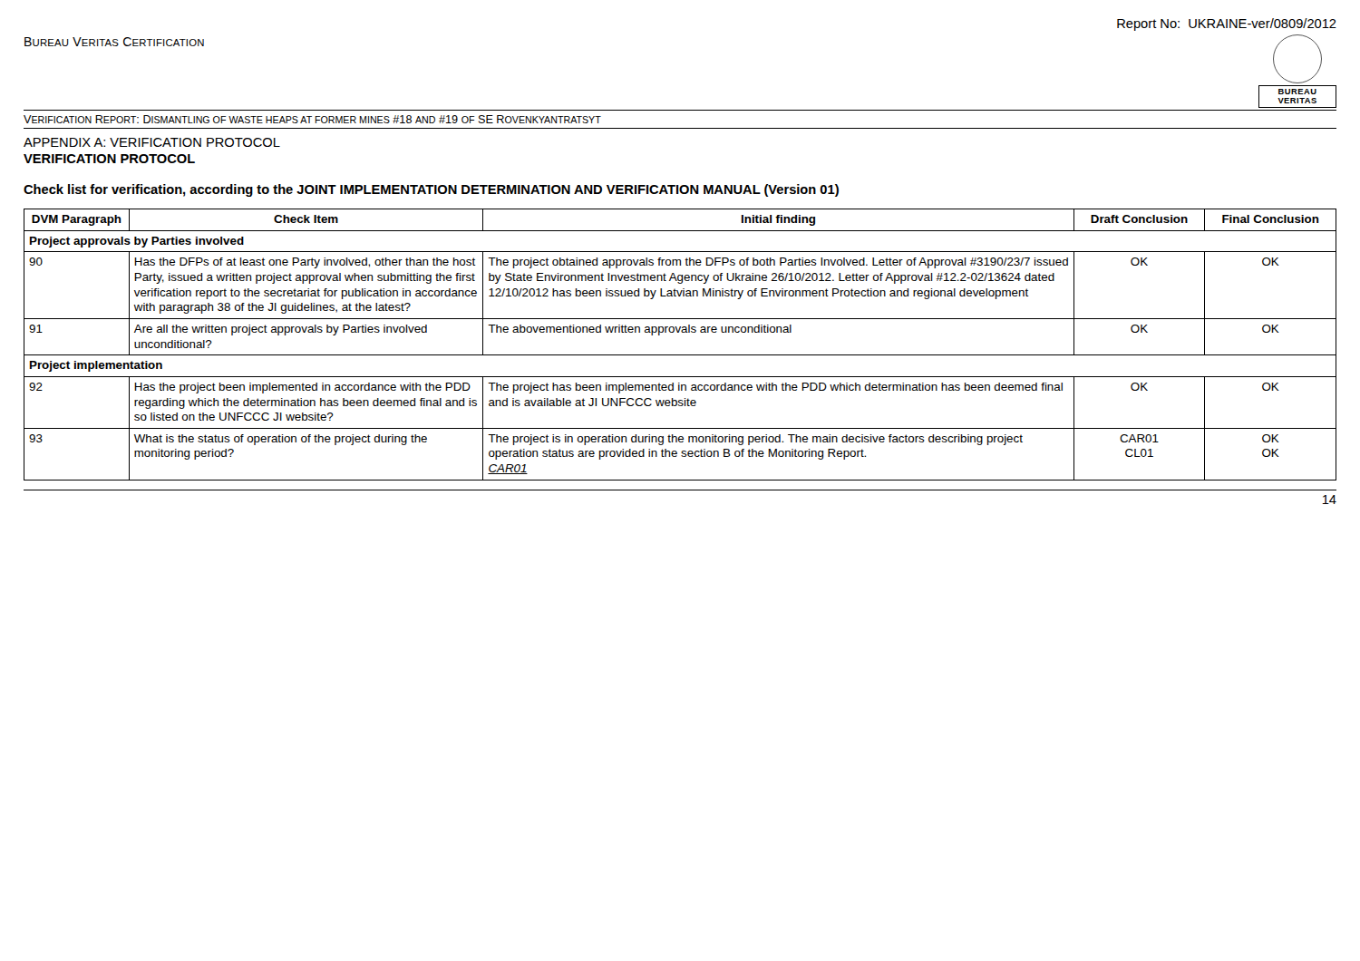Report No: UKRAINE-ver/0809/2012
BUREAU VERITAS CERTIFICATION
BUREAU
VERITAS
VERIFICATION REPORT: DISMANTLING OF WASTE HEAPS AT FORMER MINES #18 AND #19 OF SE ROVENKYANTRATSYT
APPENDIX A: VERIFICATION PROTOCOL
VERIFICATION PROTOCOL
Check list for verification, according to the JOINT IMPLEMENTATION DETERMINATION AND VERIFICATION MANUAL (Version 01)
| DVM Paragraph | Check Item | Initial finding | Draft Conclusion | Final Conclusion |
| --- | --- | --- | --- | --- |
| Project approvals by Parties involved |
| 90 | Has the DFPs of at least one Party involved, other than the host Party, issued a written project approval when submitting the first verification report to the secretariat for publication in accordance with paragraph 38 of the JI guidelines, at the latest? | The project obtained approvals from the DFPs of both Parties Involved. Letter of Approval #3190/23/7 issued by State Environment Investment Agency of Ukraine 26/10/2012. Letter of Approval #12.2-02/13624 dated 12/10/2012 has been issued by Latvian Ministry of Environment Protection and regional development | OK | OK |
| 91 | Are all the written project approvals by Parties involved unconditional? | The abovementioned written approvals are unconditional | OK | OK |
| Project implementation |
| 92 | Has the project been implemented in accordance with the PDD regarding which the determination has been deemed final and is so listed on the UNFCCC JI website? | The project has been implemented in accordance with the PDD which determination has been deemed final and is available at JI UNFCCC website | OK | OK |
| 93 | What is the status of operation of the project during the monitoring period? | The project is in operation during the monitoring period. The main decisive factors describing project operation status are provided in the section B of the Monitoring Report. CAR01 | CAR01 CL01 | OK OK |
14